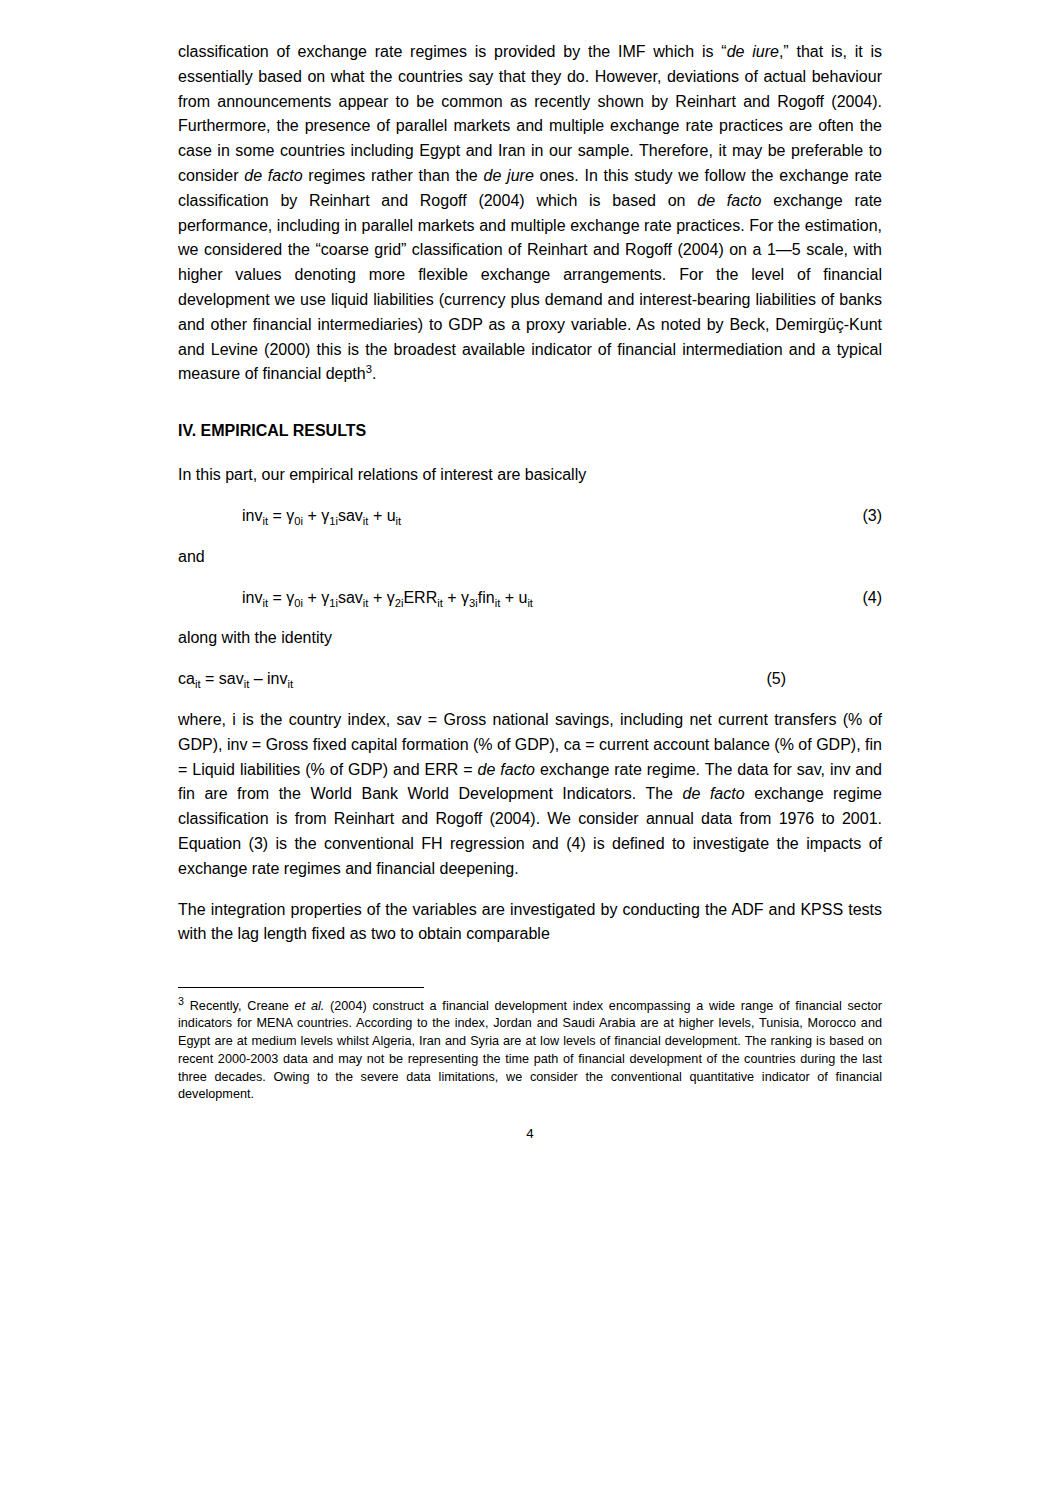classification of exchange rate regimes is provided by the IMF which is “de iure,” that is, it is essentially based on what the countries say that they do. However, deviations of actual behaviour from announcements appear to be common as recently shown by Reinhart and Rogoff (2004). Furthermore, the presence of parallel markets and multiple exchange rate practices are often the case in some countries including Egypt and Iran in our sample. Therefore, it may be preferable to consider de facto regimes rather than the de jure ones. In this study we follow the exchange rate classification by Reinhart and Rogoff (2004) which is based on de facto exchange rate performance, including in parallel markets and multiple exchange rate practices. For the estimation, we considered the “coarse grid” classification of Reinhart and Rogoff (2004) on a 1—5 scale, with higher values denoting more flexible exchange arrangements. For the level of financial development we use liquid liabilities (currency plus demand and interest-bearing liabilities of banks and other financial intermediaries) to GDP as a proxy variable. As noted by Beck, Demirgüç-Kunt and Levine (2000) this is the broadest available indicator of financial intermediation and a typical measure of financial depth3.
IV. EMPIRICAL RESULTS
In this part, our empirical relations of interest are basically
invit = γ0i + γ1isavit + uit (3)
and
invit = γ0i + γ1isavit + γ2iERRit + γ3ifinit + uit (4)
along with the identity
cait = savit – invit (5)
where, i is the country index, sav = Gross national savings, including net current transfers (% of GDP), inv = Gross fixed capital formation (% of GDP), ca = current account balance (% of GDP), fin = Liquid liabilities (% of GDP) and ERR = de facto exchange rate regime. The data for sav, inv and fin are from the World Bank World Development Indicators. The de facto exchange regime classification is from Reinhart and Rogoff (2004). We consider annual data from 1976 to 2001. Equation (3) is the conventional FH regression and (4) is defined to investigate the impacts of exchange rate regimes and financial deepening.
The integration properties of the variables are investigated by conducting the ADF and KPSS tests with the lag length fixed as two to obtain comparable
3 Recently, Creane et al. (2004) construct a financial development index encompassing a wide range of financial sector indicators for MENA countries. According to the index, Jordan and Saudi Arabia are at higher levels, Tunisia, Morocco and Egypt are at medium levels whilst Algeria, Iran and Syria are at low levels of financial development. The ranking is based on recent 2000-2003 data and may not be representing the time path of financial development of the countries during the last three decades. Owing to the severe data limitations, we consider the conventional quantitative indicator of financial development.
4